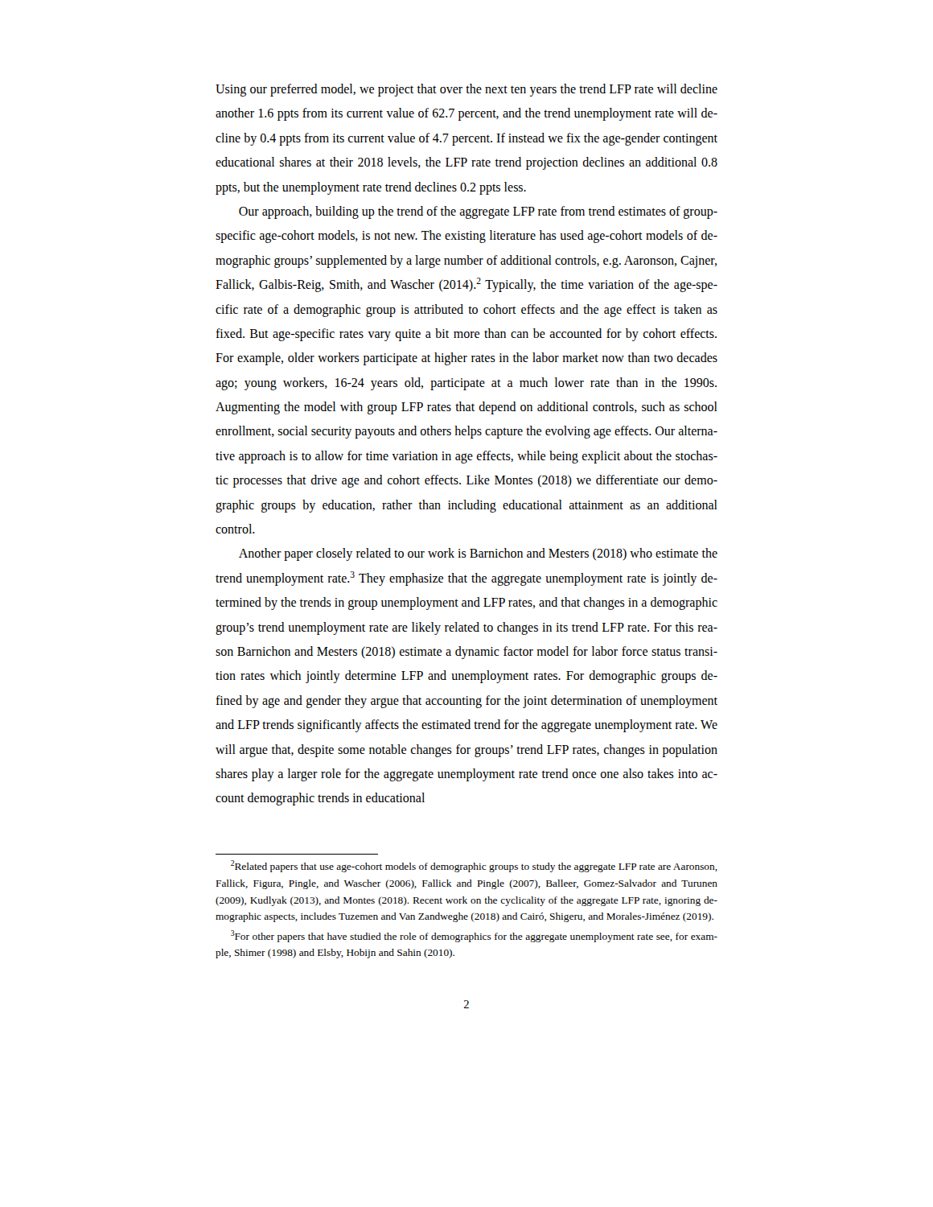Using our preferred model, we project that over the next ten years the trend LFP rate will decline another 1.6 ppts from its current value of 62.7 percent, and the trend unemployment rate will decline by 0.4 ppts from its current value of 4.7 percent. If instead we fix the age-gender contingent educational shares at their 2018 levels, the LFP rate trend projection declines an additional 0.8 ppts, but the unemployment rate trend declines 0.2 ppts less.
Our approach, building up the trend of the aggregate LFP rate from trend estimates of group-specific age-cohort models, is not new. The existing literature has used age-cohort models of demographic groups’ supplemented by a large number of additional controls, e.g. Aaronson, Cajner, Fallick, Galbis-Reig, Smith, and Wascher (2014).2 Typically, the time variation of the age-specific rate of a demographic group is attributed to cohort effects and the age effect is taken as fixed. But age-specific rates vary quite a bit more than can be accounted for by cohort effects. For example, older workers participate at higher rates in the labor market now than two decades ago; young workers, 16-24 years old, participate at a much lower rate than in the 1990s. Augmenting the model with group LFP rates that depend on additional controls, such as school enrollment, social security payouts and others helps capture the evolving age effects. Our alternative approach is to allow for time variation in age effects, while being explicit about the stochastic processes that drive age and cohort effects. Like Montes (2018) we differentiate our demographic groups by education, rather than including educational attainment as an additional control.
Another paper closely related to our work is Barnichon and Mesters (2018) who estimate the trend unemployment rate.3 They emphasize that the aggregate unemployment rate is jointly determined by the trends in group unemployment and LFP rates, and that changes in a demographic group’s trend unemployment rate are likely related to changes in its trend LFP rate. For this reason Barnichon and Mesters (2018) estimate a dynamic factor model for labor force status transition rates which jointly determine LFP and unemployment rates. For demographic groups defined by age and gender they argue that accounting for the joint determination of unemployment and LFP trends significantly affects the estimated trend for the aggregate unemployment rate. We will argue that, despite some notable changes for groups’ trend LFP rates, changes in population shares play a larger role for the aggregate unemployment rate trend once one also takes into account demographic trends in educational
2Related papers that use age-cohort models of demographic groups to study the aggregate LFP rate are Aaronson, Fallick, Figura, Pingle, and Wascher (2006), Fallick and Pingle (2007), Balleer, Gomez-Salvador and Turunen (2009), Kudlyak (2013), and Montes (2018). Recent work on the cyclicality of the aggregate LFP rate, ignoring demographic aspects, includes Tuzemen and Van Zandweghe (2018) and Cairó, Shigeru, and Morales-Jiménez (2019).
3For other papers that have studied the role of demographics for the aggregate unemployment rate see, for example, Shimer (1998) and Elsby, Hobijn and Sahin (2010).
2